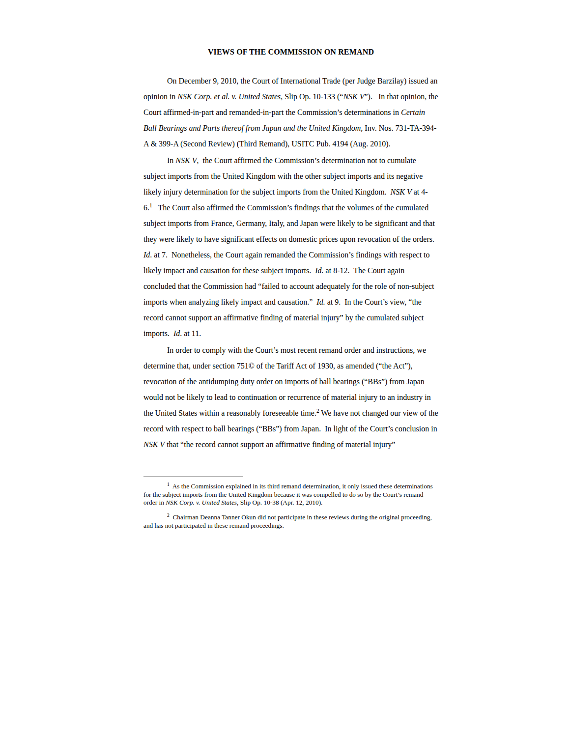VIEWS OF THE COMMISSION ON REMAND
On December 9, 2010, the Court of International Trade (per Judge Barzilay) issued an opinion in NSK Corp. et al. v. United States, Slip Op. 10-133 (“NSK V”). In that opinion, the Court affirmed-in-part and remanded-in-part the Commission’s determinations in Certain Ball Bearings and Parts thereof from Japan and the United Kingdom, Inv. Nos. 731-TA-394-A & 399-A (Second Review) (Third Remand), USITC Pub. 4194 (Aug. 2010).
In NSK V, the Court affirmed the Commission’s determination not to cumulate subject imports from the United Kingdom with the other subject imports and its negative likely injury determination for the subject imports from the United Kingdom. NSK V at 4-6.1 The Court also affirmed the Commission’s findings that the volumes of the cumulated subject imports from France, Germany, Italy, and Japan were likely to be significant and that they were likely to have significant effects on domestic prices upon revocation of the orders. Id. at 7. Nonetheless, the Court again remanded the Commission’s findings with respect to likely impact and causation for these subject imports. Id. at 8-12. The Court again concluded that the Commission had “failed to account adequately for the role of non-subject imports when analyzing likely impact and causation.” Id. at 9. In the Court’s view, “the record cannot support an affirmative finding of material injury” by the cumulated subject imports. Id. at 11.
In order to comply with the Court’s most recent remand order and instructions, we determine that, under section 751© of the Tariff Act of 1930, as amended (“the Act”), revocation of the antidumping duty order on imports of ball bearings (“BBs”) from Japan would not be likely to lead to continuation or recurrence of material injury to an industry in the United States within a reasonably foreseeable time.2 We have not changed our view of the record with respect to ball bearings (“BBs”) from Japan. In light of the Court’s conclusion in NSK V that “the record cannot support an affirmative finding of material injury”
1 As the Commission explained in its third remand determination, it only issued these determinations for the subject imports from the United Kingdom because it was compelled to do so by the Court’s remand order in NSK Corp. v. United States, Slip Op. 10-38 (Apr. 12, 2010).
2 Chairman Deanna Tanner Okun did not participate in these reviews during the original proceeding, and has not participated in these remand proceedings.